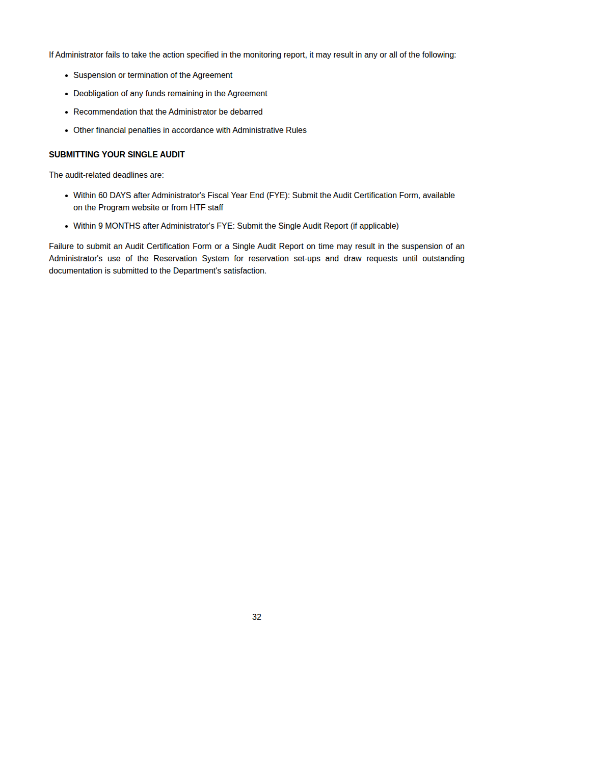If Administrator fails to take the action specified in the monitoring report, it may result in any or all of the following:
Suspension or termination of the Agreement
Deobligation of any funds remaining in the Agreement
Recommendation that the Administrator be debarred
Other financial penalties in accordance with Administrative Rules
SUBMITTING YOUR SINGLE AUDIT
The audit-related deadlines are:
Within 60 DAYS after Administrator's Fiscal Year End (FYE): Submit the Audit Certification Form, available on the Program website or from HTF staff
Within 9 MONTHS after Administrator's FYE: Submit the Single Audit Report (if applicable)
Failure to submit an Audit Certification Form or a Single Audit Report on time may result in the suspension of an Administrator's use of the Reservation System for reservation set-ups and draw requests until outstanding documentation is submitted to the Department's satisfaction.
32